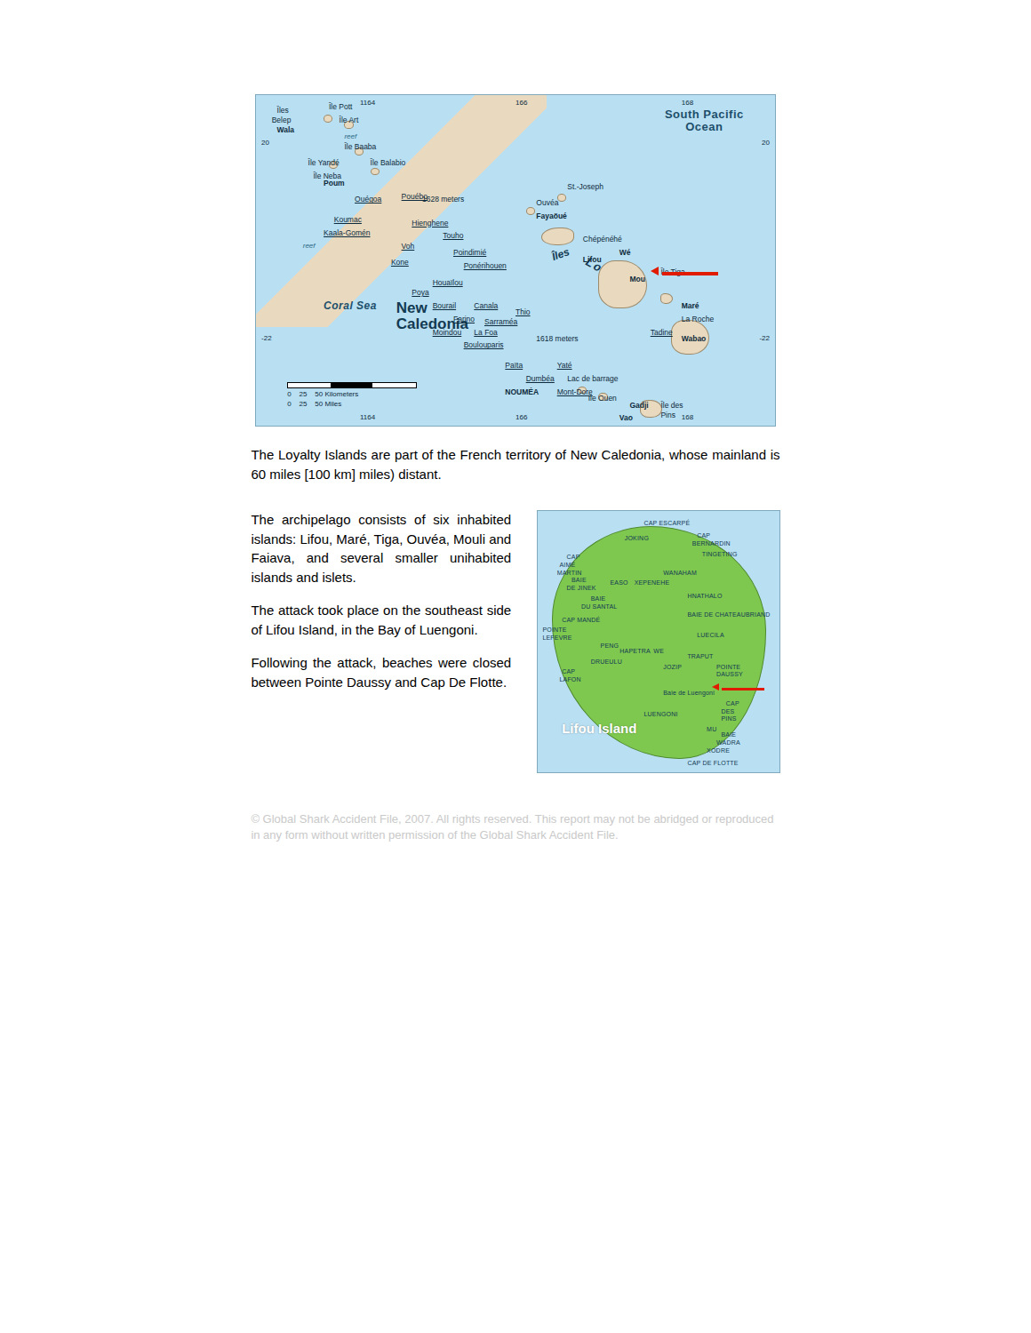1164 166 168 20 20 -22 -22 1164 166 168 South Pacific
Ocean Coral Sea New
Caledonia Îles Loyauté reef reef
Îles Belep Île Pott Île Art Wala Île Baaba Île Yandé Île Balabio Île Neba Poum Ouégoa Pouébo Koumac Kaala-Gomén Hienghene Touho Poindimié Ponérihouen Voh Kone Houaïlou Poya Bourail Canala Thio Farino Sarraméa Moindou La Foa Boulouparis Païta Yaté Dumbéa NOUMÉA Mont-Dore Lac de barrage 1628 meters 1618 meters Île Ouen Gadji Île des Pins Vao St.-Joseph Ouvéa Fayaöué Chépénéhé Wé Lifou Mou Île Tiga Maré La Roche Tadine Wabao
0 25 50 Kilometers
0 25 50 Miles
The Loyalty Islands are part of the French territory of New Caledonia, whose mainland is 60 miles [100 km] miles) distant.
The archipelago consists of six inhabited islands: Lifou, Maré, Tiga, Ouvéa, Mouli and Faiava, and several smaller unihabited islands and islets.
The attack took place on the southeast side of Lifou Island, in the Bay of Luengoni.
Following the attack, beaches were closed between Pointe Daussy and Cap De Flotte.
Lifou Island CAP ESCARPÉ JOKING CAP BERNARDIN TINGETING CAP AIMÉ MARTIN WANAHAM BAIE DE JINEK EASO XEPENEHE HNATHALO BAIE DU SANTAL BAIE DE CHATEAUBRIAND CAP MANDÉ POINTE LEFEVRE LUECILA PENG HAPETRA WE TRAPUT DRUEULU JOZIP POINTE DAUSSY CAP LAFON Baie de Luengoni CAP DES PINS LUENGONI MU BAIE WADRA XODRE CAP DE FLOTTE
© Global Shark Accident File, 2007. All rights reserved. This report may not be abridged or reproduced in any form without written permission of the Global Shark Accident File.